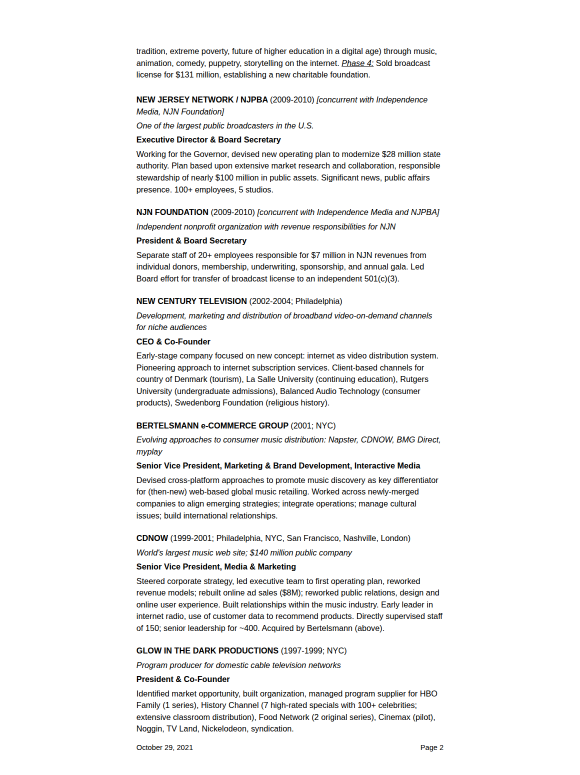tradition, extreme poverty, future of higher education in a digital age) through music, animation, comedy, puppetry, storytelling on the internet. Phase 4: Sold broadcast license for $131 million, establishing a new charitable foundation.
NEW JERSEY NETWORK / NJPBA (2009-2010) [concurrent with Independence Media, NJN Foundation]
One of the largest public broadcasters in the U.S.
Executive Director & Board Secretary
Working for the Governor, devised new operating plan to modernize $28 million state authority. Plan based upon extensive market research and collaboration, responsible stewardship of nearly $100 million in public assets. Significant news, public affairs presence. 100+ employees, 5 studios.
NJN FOUNDATION (2009-2010) [concurrent with Independence Media and NJPBA]
Independent nonprofit organization with revenue responsibilities for NJN
President & Board Secretary
Separate staff of 20+ employees responsible for $7 million in NJN revenues from individual donors, membership, underwriting, sponsorship, and annual gala. Led Board effort for transfer of broadcast license to an independent 501(c)(3).
NEW CENTURY TELEVISION (2002-2004; Philadelphia)
Development, marketing and distribution of broadband video-on-demand channels for niche audiences
CEO & Co-Founder
Early-stage company focused on new concept: internet as video distribution system. Pioneering approach to internet subscription services. Client-based channels for country of Denmark (tourism), La Salle University (continuing education), Rutgers University (undergraduate admissions), Balanced Audio Technology (consumer products), Swedenborg Foundation (religious history).
BERTELSMANN e-COMMERCE GROUP (2001; NYC)
Evolving approaches to consumer music distribution: Napster, CDNOW, BMG Direct, myplay
Senior Vice President, Marketing & Brand Development, Interactive Media
Devised cross-platform approaches to promote music discovery as key differentiator for (then-new) web-based global music retailing. Worked across newly-merged companies to align emerging strategies; integrate operations; manage cultural issues; build international relationships.
CDNOW (1999-2001; Philadelphia, NYC, San Francisco, Nashville, London)
World's largest music web site; $140 million public company
Senior Vice President, Media & Marketing
Steered corporate strategy, led executive team to first operating plan, reworked revenue models; rebuilt online ad sales ($8M); reworked public relations, design and online user experience. Built relationships within the music industry. Early leader in internet radio, use of customer data to recommend products. Directly supervised staff of 150; senior leadership for ~400. Acquired by Bertelsmann (above).
GLOW IN THE DARK PRODUCTIONS (1997-1999; NYC)
Program producer for domestic cable television networks
President & Co-Founder
Identified market opportunity, built organization, managed program supplier for HBO Family (1 series), History Channel (7 high-rated specials with 100+ celebrities; extensive classroom distribution), Food Network (2 original series), Cinemax (pilot), Noggin, TV Land, Nickelodeon, syndication.
October 29, 2021 Page 2